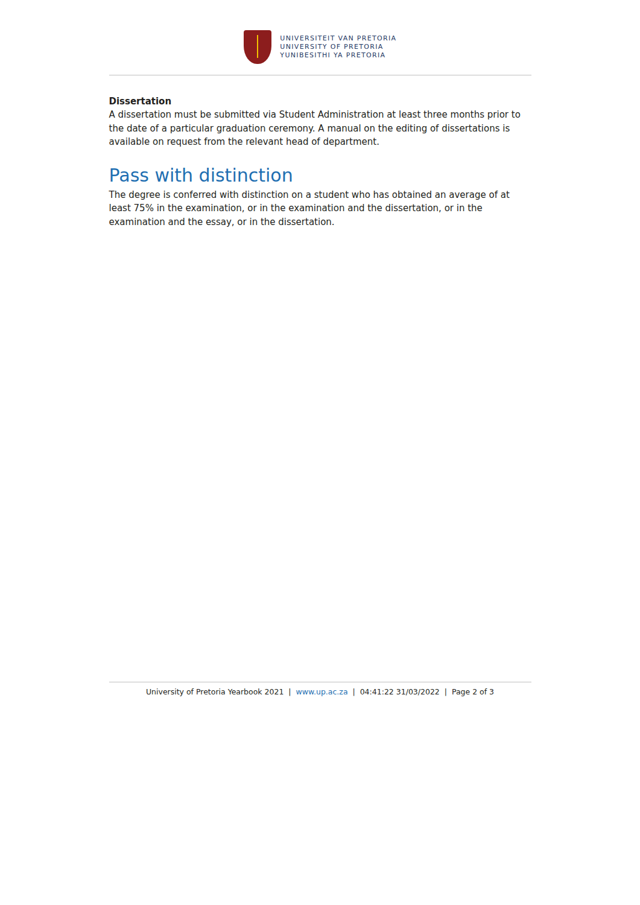UNIVERSITEIT VAN PRETORIA
UNIVERSITY OF PRETORIA
YUNIBESITHI YA PRETORIA
Dissertation
A dissertation must be submitted via Student Administration at least three months prior to the date of a particular graduation ceremony. A manual on the editing of dissertations is available on request from the relevant head of department.
Pass with distinction
The degree is conferred with distinction on a student who has obtained an average of at least 75% in the examination, or in the examination and the dissertation, or in the examination and the essay, or in the dissertation.
University of Pretoria Yearbook 2021 | www.up.ac.za | 04:41:22 31/03/2022 | Page 2 of 3